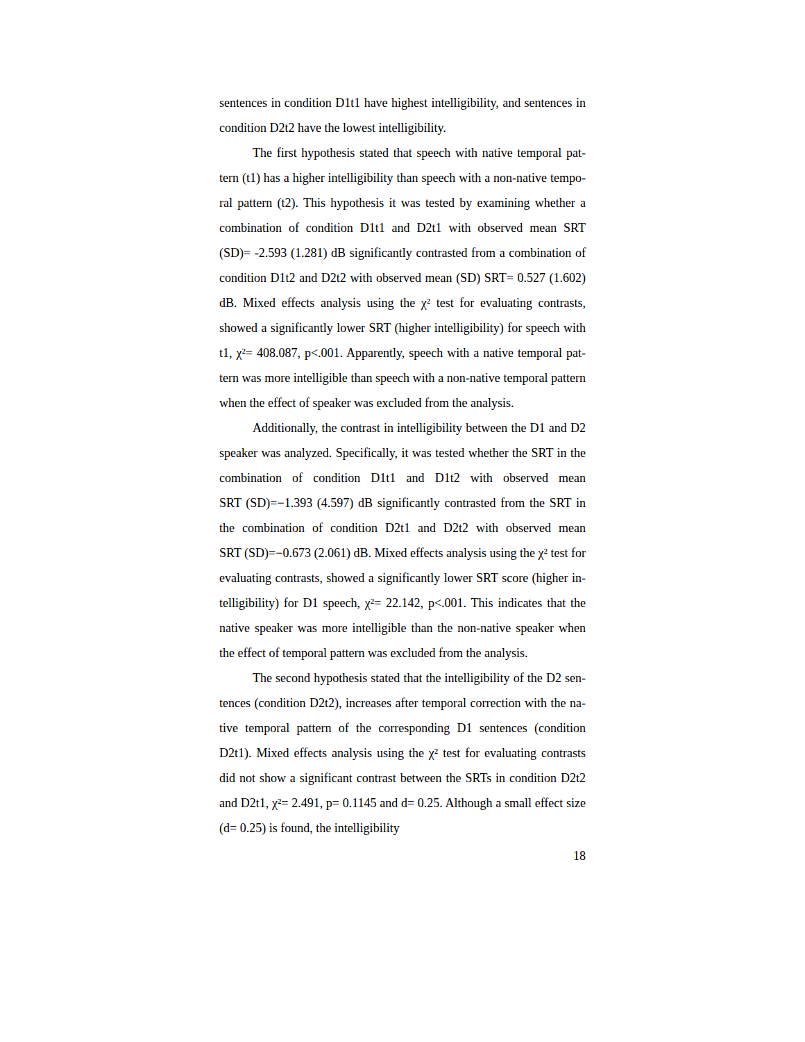sentences in condition D1t1 have highest intelligibility, and sentences in condition D2t2 have the lowest intelligibility.
The first hypothesis stated that speech with native temporal pattern (t1) has a higher intelligibility than speech with a non-native temporal pattern (t2). This hypothesis it was tested by examining whether a combination of condition D1t1 and D2t1 with observed mean SRT (SD)= -2.593 (1.281) dB significantly contrasted from a combination of condition D1t2 and D2t2 with observed mean (SD) SRT= 0.527 (1.602) dB. Mixed effects analysis using the χ² test for evaluating contrasts, showed a significantly lower SRT (higher intelligibility) for speech with t1, χ²= 408.087, p<.001. Apparently, speech with a native temporal pattern was more intelligible than speech with a non-native temporal pattern when the effect of speaker was excluded from the analysis.
Additionally, the contrast in intelligibility between the D1 and D2 speaker was analyzed. Specifically, it was tested whether the SRT in the combination of condition D1t1 and D1t2 with observed mean SRT (SD)=−1.393 (4.597) dB significantly contrasted from the SRT in the combination of condition D2t1 and D2t2 with observed mean SRT (SD)=−0.673 (2.061) dB. Mixed effects analysis using the χ² test for evaluating contrasts, showed a significantly lower SRT score (higher intelligibility) for D1 speech, χ²= 22.142, p<.001. This indicates that the native speaker was more intelligible than the non-native speaker when the effect of temporal pattern was excluded from the analysis.
The second hypothesis stated that the intelligibility of the D2 sentences (condition D2t2), increases after temporal correction with the native temporal pattern of the corresponding D1 sentences (condition D2t1). Mixed effects analysis using the χ² test for evaluating contrasts did not show a significant contrast between the SRTs in condition D2t2 and D2t1, χ²= 2.491, p= 0.1145 and d= 0.25. Although a small effect size (d= 0.25) is found, the intelligibility
18